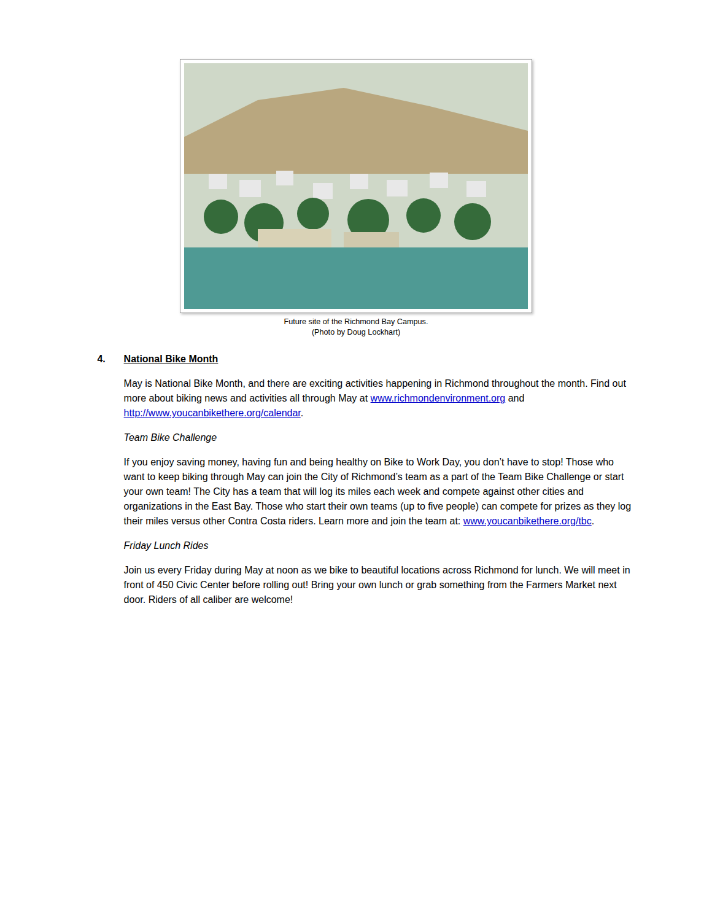Future site of the Richmond Bay Campus.
(Photo by Doug Lockhart)
4. National Bike Month
May is National Bike Month, and there are exciting activities happening in Richmond throughout the month. Find out more about biking news and activities all through May at www.richmondenvironment.org and http://www.youcanbikethere.org/calendar.
Team Bike Challenge
If you enjoy saving money, having fun and being healthy on Bike to Work Day, you don’t have to stop! Those who want to keep biking through May can join the City of Richmond’s team as a part of the Team Bike Challenge or start your own team! The City has a team that will log its miles each week and compete against other cities and organizations in the East Bay. Those who start their own teams (up to five people) can compete for prizes as they log their miles versus other Contra Costa riders. Learn more and join the team at: www.youcanbikethere.org/tbc.
Friday Lunch Rides
Join us every Friday during May at noon as we bike to beautiful locations across Richmond for lunch. We will meet in front of 450 Civic Center before rolling out! Bring your own lunch or grab something from the Farmers Market next door. Riders of all caliber are welcome!